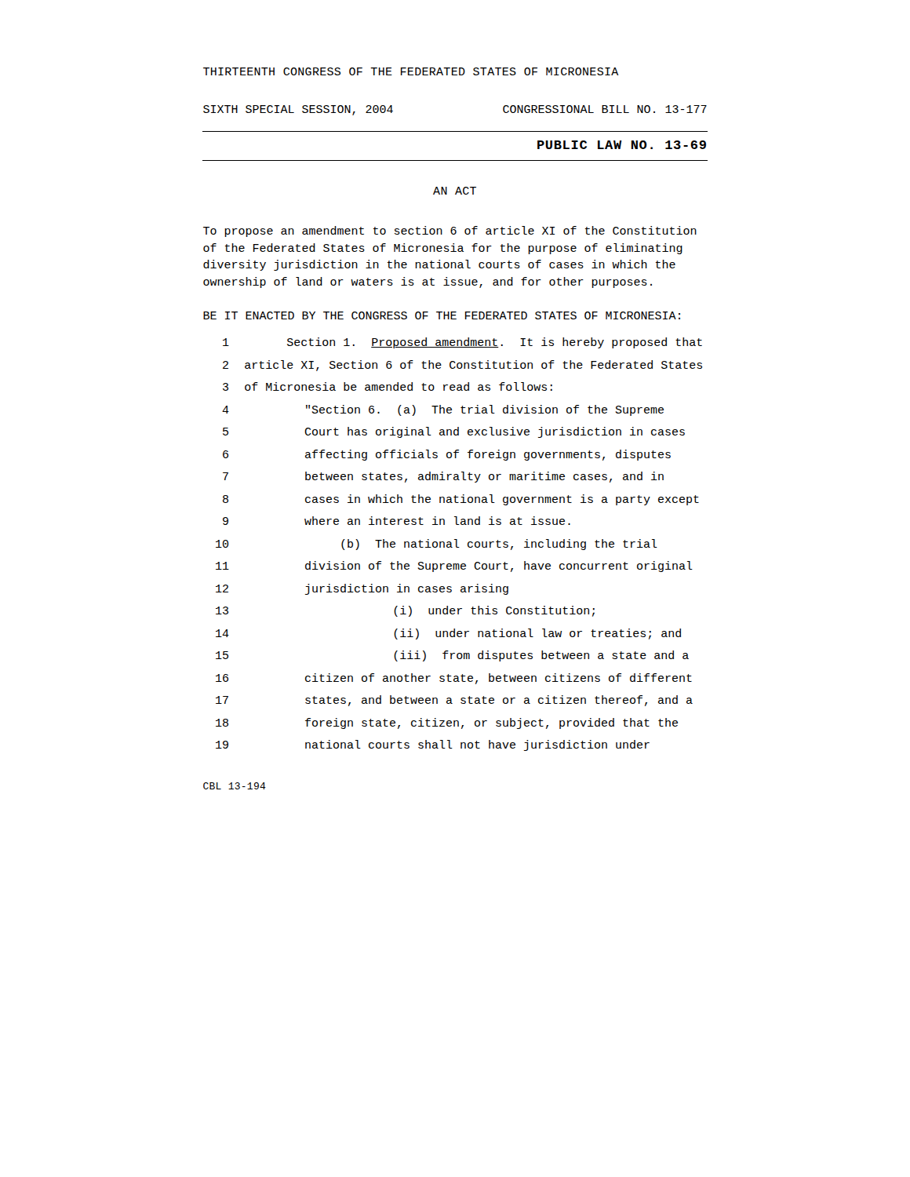THIRTEENTH CONGRESS OF THE FEDERATED STATES OF MICRONESIA
SIXTH SPECIAL SESSION, 2004 CONGRESSIONAL BILL NO. 13-177
PUBLIC LAW NO. 13-69
AN ACT
To propose an amendment to section 6 of article XI of the Constitution of the Federated States of Micronesia for the purpose of eliminating diversity jurisdiction in the national courts of cases in which the ownership of land or waters is at issue, and for other purposes.
BE IT ENACTED BY THE CONGRESS OF THE FEDERATED STATES OF MICRONESIA:
Section 1. Proposed amendment. It is hereby proposed that
article XI, Section 6 of the Constitution of the Federated States
of Micronesia be amended to read as follows:
"Section 6. (a) The trial division of the Supreme
Court has original and exclusive jurisdiction in cases
affecting officials of foreign governments, disputes
between states, admiralty or maritime cases, and in
cases in which the national government is a party except
where an interest in land is at issue.
(b) The national courts, including the trial
division of the Supreme Court, have concurrent original
jurisdiction in cases arising
(i) under this Constitution;
(ii) under national law or treaties; and
(iii) from disputes between a state and a
citizen of another state, between citizens of different
states, and between a state or a citizen thereof, and a
foreign state, citizen, or subject, provided that the
national courts shall not have jurisdiction under
CBL 13-194